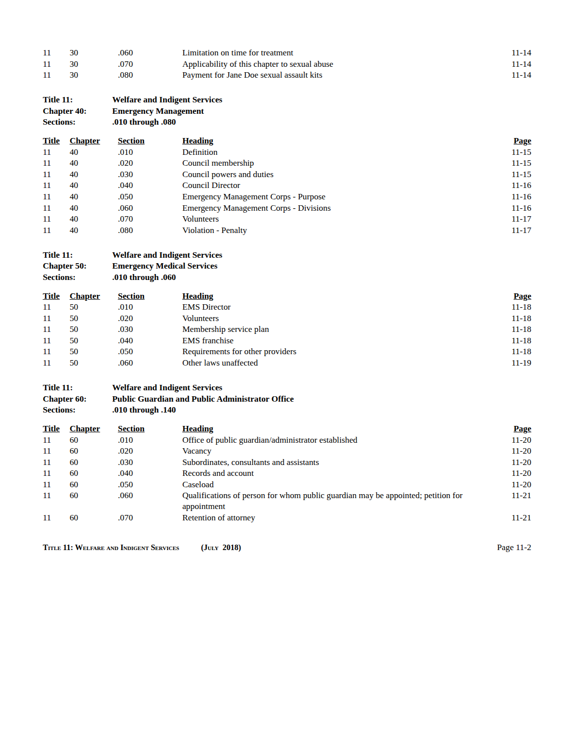| 11 | 30 | .060 | Limitation on time for treatment | 11-14 |
| 11 | 30 | .070 | Applicability of this chapter to sexual abuse | 11-14 |
| 11 | 30 | .080 | Payment for Jane Doe sexual assault kits | 11-14 |
| Title 11: | Welfare and Indigent Services |
| Chapter 40: | Emergency Management |
| Sections: | .010 through .080 |
| Title | Chapter | Section | Heading | Page |
| --- | --- | --- | --- | --- |
| 11 | 40 | .010 | Definition | 11-15 |
| 11 | 40 | .020 | Council membership | 11-15 |
| 11 | 40 | .030 | Council powers and duties | 11-15 |
| 11 | 40 | .040 | Council Director | 11-16 |
| 11 | 40 | .050 | Emergency Management Corps - Purpose | 11-16 |
| 11 | 40 | .060 | Emergency Management Corps - Divisions | 11-16 |
| 11 | 40 | .070 | Volunteers | 11-17 |
| 11 | 40 | .080 | Violation - Penalty | 11-17 |
| Title 11: | Welfare and Indigent Services |
| Chapter 50: | Emergency Medical Services |
| Sections: | .010 through .060 |
| Title | Chapter | Section | Heading | Page |
| --- | --- | --- | --- | --- |
| 11 | 50 | .010 | EMS Director | 11-18 |
| 11 | 50 | .020 | Volunteers | 11-18 |
| 11 | 50 | .030 | Membership service plan | 11-18 |
| 11 | 50 | .040 | EMS franchise | 11-18 |
| 11 | 50 | .050 | Requirements for other providers | 11-18 |
| 11 | 50 | .060 | Other laws unaffected | 11-19 |
| Title 11: | Welfare and Indigent Services |
| Chapter 60: | Public Guardian and Public Administrator Office |
| Sections: | .010 through .140 |
| Title | Chapter | Section | Heading | Page |
| --- | --- | --- | --- | --- |
| 11 | 60 | .010 | Office of public guardian/administrator established | 11-20 |
| 11 | 60 | .020 | Vacancy | 11-20 |
| 11 | 60 | .030 | Subordinates, consultants and assistants | 11-20 |
| 11 | 60 | .040 | Records and account | 11-20 |
| 11 | 60 | .050 | Caseload | 11-20 |
| 11 | 60 | .060 | Qualifications of person for whom public guardian may be appointed; petition for appointment | 11-21 |
| 11 | 60 | .070 | Retention of attorney | 11-21 |
Title 11: Welfare and Indigent Services (July 2018)
Page 11-2